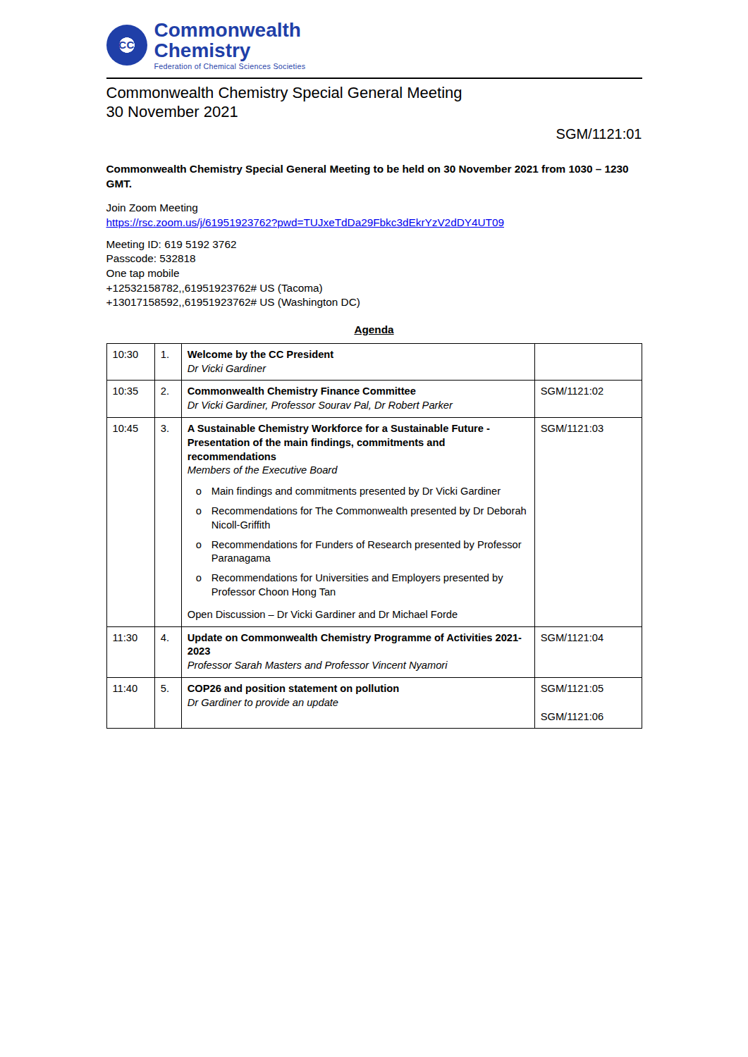Commonwealth Chemistry Federation of Chemical Sciences Societies
Commonwealth Chemistry Special General Meeting
30 November 2021
SGM/1121:01
Commonwealth Chemistry Special General Meeting to be held on 30 November 2021 from 1030 – 1230 GMT.
Join Zoom Meeting
https://rsc.zoom.us/j/61951923762?pwd=TUJxeTdDa29Fbkc3dEkrYzV2dDY4UT09
Meeting ID: 619 5192 3762
Passcode: 532818
One tap mobile
+12532158782,,61951923762# US (Tacoma)
+13017158592,,61951923762# US (Washington DC)
Agenda
| 10:30 | 1. | Welcome by the CC President Dr Vicki Gardiner | |
| 10:35 | 2. | Commonwealth Chemistry Finance Committee Dr Vicki Gardiner, Professor Sourav Pal, Dr Robert Parker | SGM/1121:02 |
| 10:45 | 3. | A Sustainable Chemistry Workforce for a Sustainable Future - Presentation of the main findings, commitments and recommendations Members of the Executive Board Main findings and commitments presented by Dr Vicki Gardiner Recommendations for The Commonwealth presented by Dr Deborah Nicoll-Griffith Recommendations for Funders of Research presented by Professor Paranagama Recommendations for Universities and Employers presented by Professor Choon Hong Tan Open Discussion – Dr Vicki Gardiner and Dr Michael Forde | SGM/1121:03 |
| 11:30 | 4. | Update on Commonwealth Chemistry Programme of Activities 2021-2023 Professor Sarah Masters and Professor Vincent Nyamori | SGM/1121:04 |
| 11:40 | 5. | COP26 and position statement on pollution Dr Gardiner to provide an update | SGM/1121:05 SGM/1121:06 |